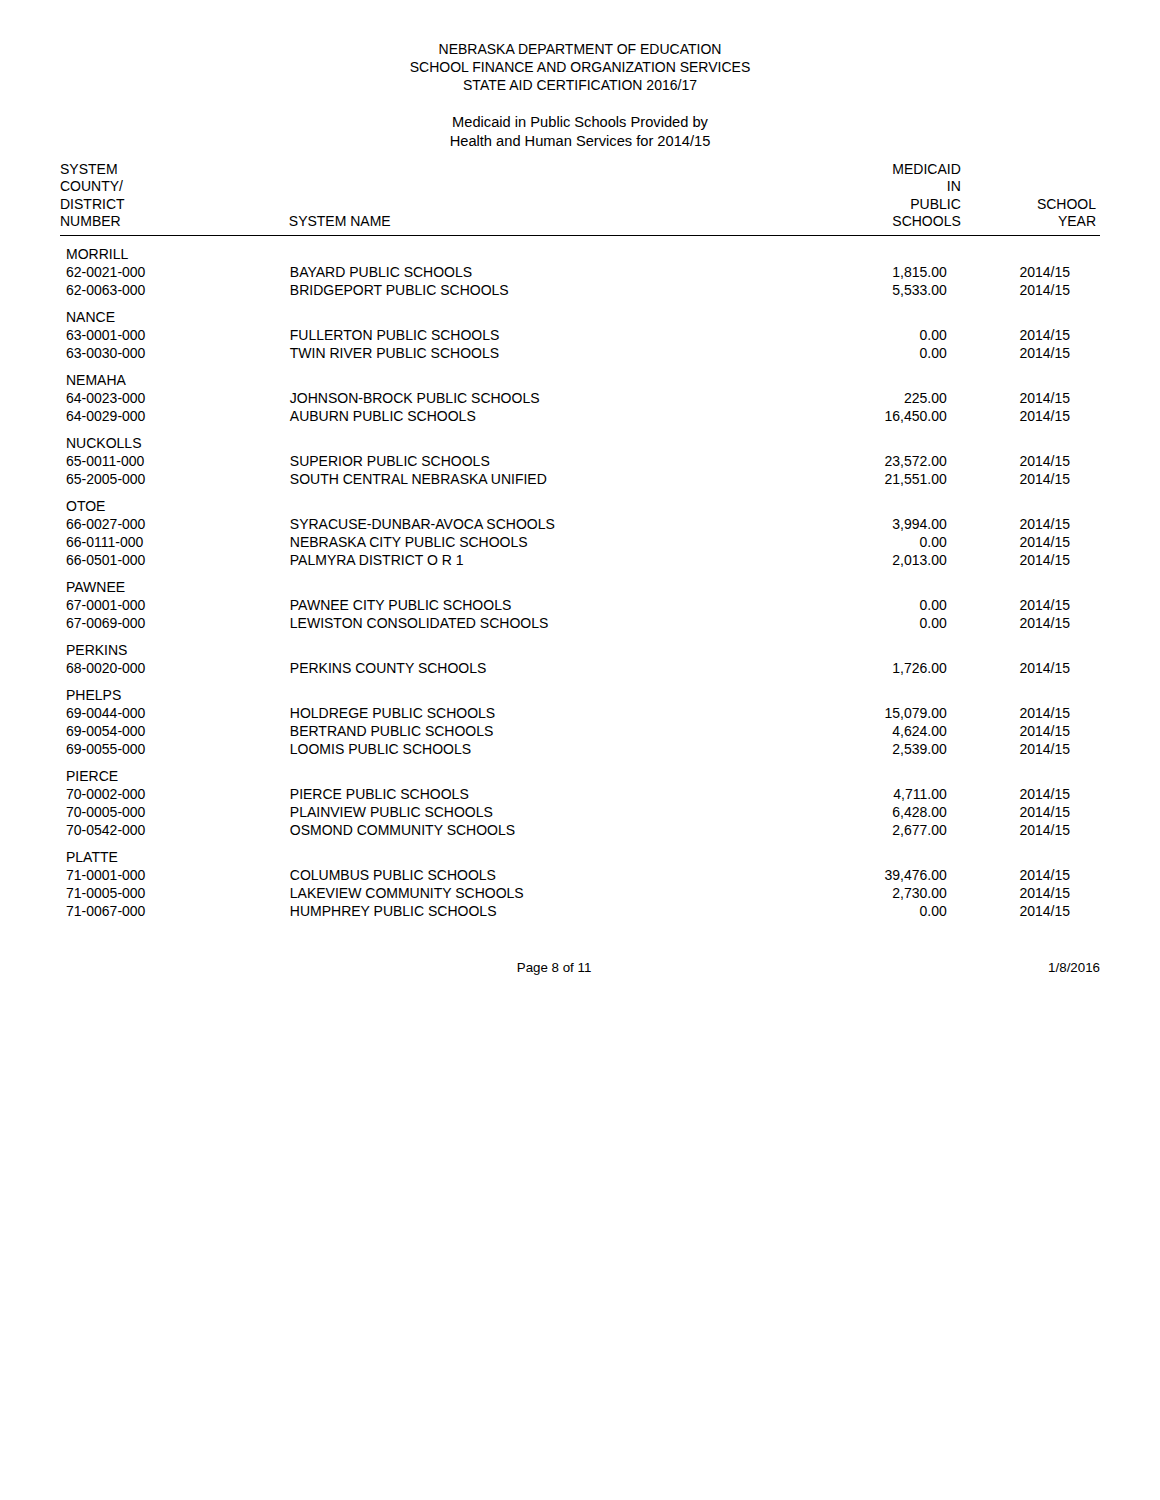NEBRASKA DEPARTMENT OF EDUCATION
SCHOOL FINANCE AND ORGANIZATION SERVICES
STATE AID CERTIFICATION 2016/17
Medicaid in Public Schools Provided by
Health and Human Services for 2014/15
| SYSTEM COUNTY/ DISTRICT NUMBER | SYSTEM NAME | MEDICAID IN PUBLIC SCHOOLS | SCHOOL YEAR |
| --- | --- | --- | --- |
| MORRILL |
| 62-0021-000 | BAYARD PUBLIC SCHOOLS | 1,815.00 | 2014/15 |
| 62-0063-000 | BRIDGEPORT PUBLIC SCHOOLS | 5,533.00 | 2014/15 |
| NANCE |
| 63-0001-000 | FULLERTON PUBLIC SCHOOLS | 0.00 | 2014/15 |
| 63-0030-000 | TWIN RIVER PUBLIC SCHOOLS | 0.00 | 2014/15 |
| NEMAHA |
| 64-0023-000 | JOHNSON-BROCK PUBLIC SCHOOLS | 225.00 | 2014/15 |
| 64-0029-000 | AUBURN PUBLIC SCHOOLS | 16,450.00 | 2014/15 |
| NUCKOLLS |
| 65-0011-000 | SUPERIOR PUBLIC SCHOOLS | 23,572.00 | 2014/15 |
| 65-2005-000 | SOUTH CENTRAL NEBRASKA UNIFIED | 21,551.00 | 2014/15 |
| OTOE |
| 66-0027-000 | SYRACUSE-DUNBAR-AVOCA SCHOOLS | 3,994.00 | 2014/15 |
| 66-0111-000 | NEBRASKA CITY PUBLIC SCHOOLS | 0.00 | 2014/15 |
| 66-0501-000 | PALMYRA DISTRICT O R 1 | 2,013.00 | 2014/15 |
| PAWNEE |
| 67-0001-000 | PAWNEE CITY PUBLIC SCHOOLS | 0.00 | 2014/15 |
| 67-0069-000 | LEWISTON CONSOLIDATED SCHOOLS | 0.00 | 2014/15 |
| PERKINS |
| 68-0020-000 | PERKINS COUNTY SCHOOLS | 1,726.00 | 2014/15 |
| PHELPS |
| 69-0044-000 | HOLDREGE PUBLIC SCHOOLS | 15,079.00 | 2014/15 |
| 69-0054-000 | BERTRAND PUBLIC SCHOOLS | 4,624.00 | 2014/15 |
| 69-0055-000 | LOOMIS PUBLIC SCHOOLS | 2,539.00 | 2014/15 |
| PIERCE |
| 70-0002-000 | PIERCE PUBLIC SCHOOLS | 4,711.00 | 2014/15 |
| 70-0005-000 | PLAINVIEW PUBLIC SCHOOLS | 6,428.00 | 2014/15 |
| 70-0542-000 | OSMOND COMMUNITY SCHOOLS | 2,677.00 | 2014/15 |
| PLATTE |
| 71-0001-000 | COLUMBUS PUBLIC SCHOOLS | 39,476.00 | 2014/15 |
| 71-0005-000 | LAKEVIEW COMMUNITY SCHOOLS | 2,730.00 | 2014/15 |
| 71-0067-000 | HUMPHREY PUBLIC SCHOOLS | 0.00 | 2014/15 |
Page 8 of 11
1/8/2016